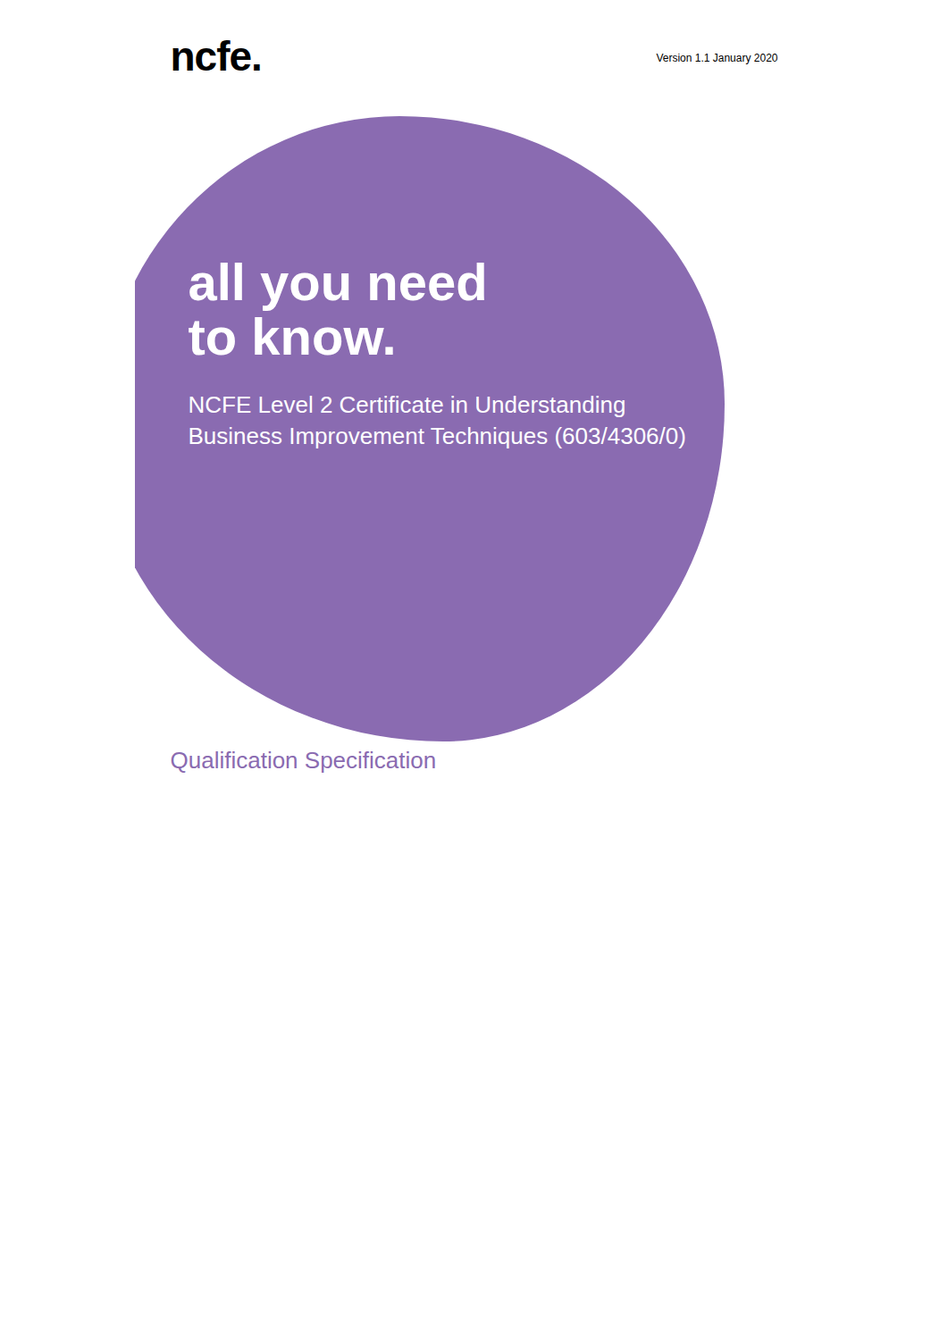ncfe.
Version 1.1 January 2020
all you need
to know.
NCFE Level 2 Certificate in Understanding Business Improvement Techniques (603/4306/0)
Qualification Specification